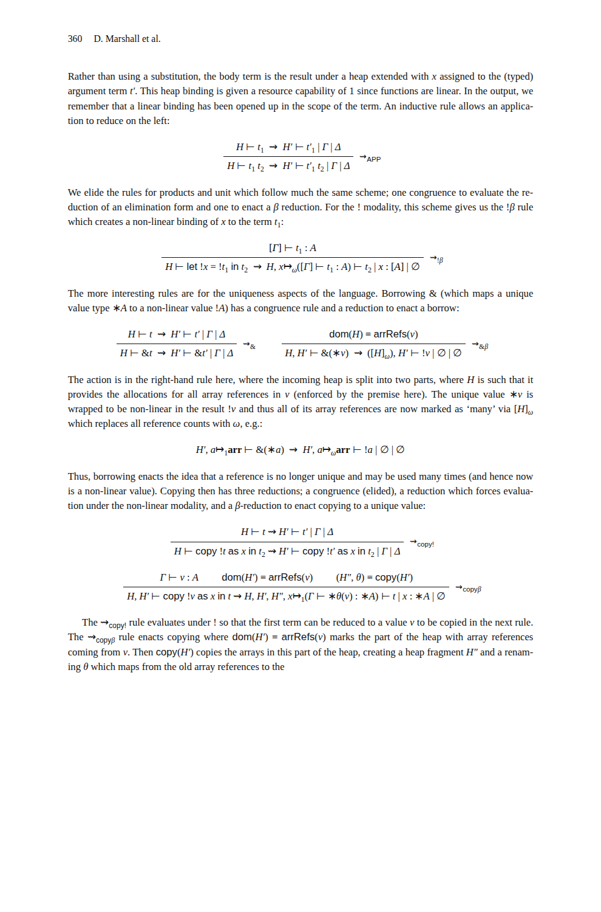360 D. Marshall et al.
Rather than using a substitution, the body term is the result under a heap extended with x assigned to the (typed) argument term t′. This heap binding is given a resource capability of 1 since functions are linear. In the output, we remember that a linear binding has been opened up in the scope of the term. An inductive rule allows an application to reduce on the left:
H ⊢ t1 ⇝ H′ ⊢ t′1 | Γ | Δ H ⊢ t1 t2 ⇝ H′ ⊢ t′1 t2 | Γ | Δ ⇝APP
We elide the rules for products and unit which follow much the same scheme; one congruence to evaluate the reduction of an elimination form and one to enact a β reduction. For the ! modality, this scheme gives us the !β rule which creates a non-linear binding of x to the term t1:
[Γ] ⊢ t1 : A H ⊢ let !x = !t1 in t2 ⇝ H, x↦ω([Γ] ⊢ t1 : A) ⊢ t2 | x : [A] | ∅ ⇝!β
The more interesting rules are for the uniqueness aspects of the language. Borrowing & (which maps a unique value type ∗A to a non-linear value !A) has a congruence rule and a reduction to enact a borrow:
H ⊢ t ⇝ H′ ⊢ t′ | Γ | Δ H ⊢ &t ⇝ H′ ⊢ &t′ | Γ | Δ ⇝& dom(H) ≡ arrRefs(v) H, H′ ⊢ &(∗v) ⇝ ([H]ω), H′ ⊢ !v | ∅ | ∅ ⇝&β
The action is in the right-hand rule here, where the incoming heap is split into two parts, where H is such that it provides the allocations for all array references in v (enforced by the premise here). The unique value ∗v is wrapped to be non-linear in the result !v and thus all of its array references are now marked as ‘many’ via [H]ω which replaces all reference counts with ω, e.g.:
H′, a↦1arr ⊢ &(∗a) ⇝ H′, a↦ωarr ⊢ !a | ∅ | ∅
Thus, borrowing enacts the idea that a reference is no longer unique and may be used many times (and hence now is a non-linear value). Copying then has three reductions; a congruence (elided), a reduction which forces evaluation under the non-linear modality, and a β-reduction to enact copying to a unique value:
H ⊢ t ⇝ H′ ⊢ t′ | Γ | Δ H ⊢ copy !t as x in t2 ⇝ H′ ⊢ copy !t′ as x in t2 | Γ | Δ ⇝copy!
Γ ⊢ v : A dom(H′) ≡ arrRefs(v) (H″, θ) ≡ copy(H′) H, H′ ⊢ copy !v as x in t ⇝ H, H′, H″, x↦1(Γ ⊢ ∗θ(v) : ∗A) ⊢ t | x : ∗A | ∅ ⇝copyβ
The ⇝copy! rule evaluates under ! so that the first term can be reduced to a value v to be copied in the next rule. The ⇝copyβ rule enacts copying where dom(H′) ≡ arrRefs(v) marks the part of the heap with array references coming from v. Then copy(H′) copies the arrays in this part of the heap, creating a heap fragment H″ and a renaming θ which maps from the old array references to the